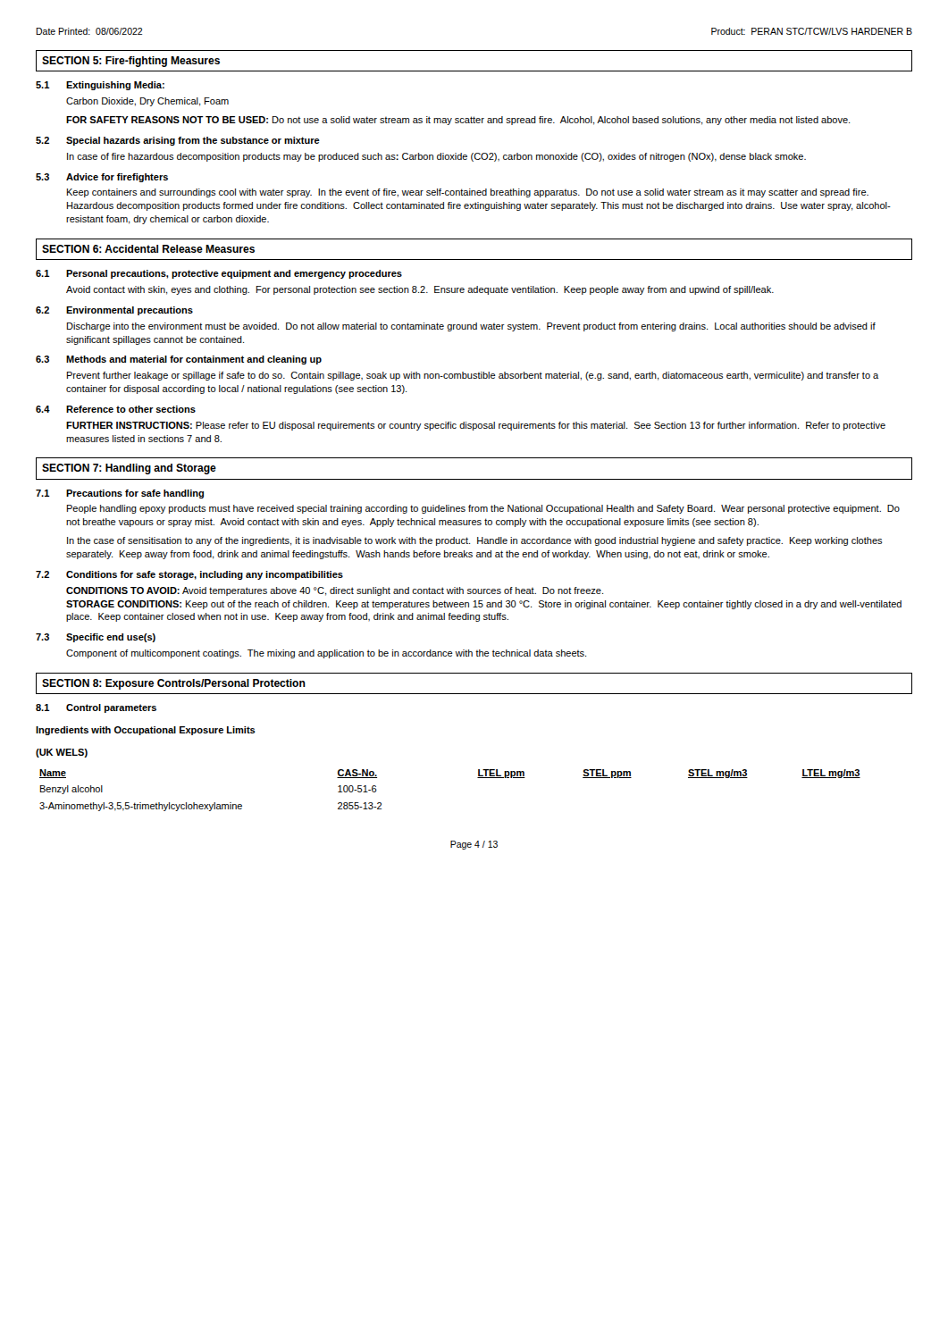Date Printed: 08/06/2022
Product: PERAN STC/TCW/LVS HARDENER B
SECTION 5: Fire-fighting Measures
5.1 Extinguishing Media:
Carbon Dioxide, Dry Chemical, Foam
FOR SAFETY REASONS NOT TO BE USED: Do not use a solid water stream as it may scatter and spread fire. Alcohol, Alcohol based solutions, any other media not listed above.
5.2 Special hazards arising from the substance or mixture
In case of fire hazardous decomposition products may be produced such as: Carbon dioxide (CO2), carbon monoxide (CO), oxides of nitrogen (NOx), dense black smoke.
5.3 Advice for firefighters
Keep containers and surroundings cool with water spray. In the event of fire, wear self-contained breathing apparatus. Do not use a solid water stream as it may scatter and spread fire. Hazardous decomposition products formed under fire conditions. Collect contaminated fire extinguishing water separately. This must not be discharged into drains. Use water spray, alcohol-resistant foam, dry chemical or carbon dioxide.
SECTION 6: Accidental Release Measures
6.1 Personal precautions, protective equipment and emergency procedures
Avoid contact with skin, eyes and clothing. For personal protection see section 8.2. Ensure adequate ventilation. Keep people away from and upwind of spill/leak.
6.2 Environmental precautions
Discharge into the environment must be avoided. Do not allow material to contaminate ground water system. Prevent product from entering drains. Local authorities should be advised if significant spillages cannot be contained.
6.3 Methods and material for containment and cleaning up
Prevent further leakage or spillage if safe to do so. Contain spillage, soak up with non-combustible absorbent material, (e.g. sand, earth, diatomaceous earth, vermiculite) and transfer to a container for disposal according to local / national regulations (see section 13).
6.4 Reference to other sections
FURTHER INSTRUCTIONS: Please refer to EU disposal requirements or country specific disposal requirements for this material. See Section 13 for further information. Refer to protective measures listed in sections 7 and 8.
SECTION 7: Handling and Storage
7.1 Precautions for safe handling
People handling epoxy products must have received special training according to guidelines from the National Occupational Health and Safety Board. Wear personal protective equipment. Do not breathe vapours or spray mist. Avoid contact with skin and eyes. Apply technical measures to comply with the occupational exposure limits (see section 8).
In the case of sensitisation to any of the ingredients, it is inadvisable to work with the product. Handle in accordance with good industrial hygiene and safety practice. Keep working clothes separately. Keep away from food, drink and animal feedingstuffs. Wash hands before breaks and at the end of workday. When using, do not eat, drink or smoke.
7.2 Conditions for safe storage, including any incompatibilities
CONDITIONS TO AVOID: Avoid temperatures above 40 °C, direct sunlight and contact with sources of heat. Do not freeze.
STORAGE CONDITIONS: Keep out of the reach of children. Keep at temperatures between 15 and 30 °C. Store in original container. Keep container tightly closed in a dry and well-ventilated place. Keep container closed when not in use. Keep away from food, drink and animal feeding stuffs.
7.3 Specific end use(s)
Component of multicomponent coatings. The mixing and application to be in accordance with the technical data sheets.
SECTION 8: Exposure Controls/Personal Protection
8.1 Control parameters
Ingredients with Occupational Exposure Limits
(UK WELS)
| Name | CAS-No. | LTEL ppm | STEL ppm | STEL mg/m3 | LTEL mg/m3 |
| --- | --- | --- | --- | --- | --- |
| Benzyl alcohol | 100-51-6 | | | | |
| 3-Aminomethyl-3,5,5-trimethylcyclohexylamine | 2855-13-2 | | | | |
Page 4 / 13